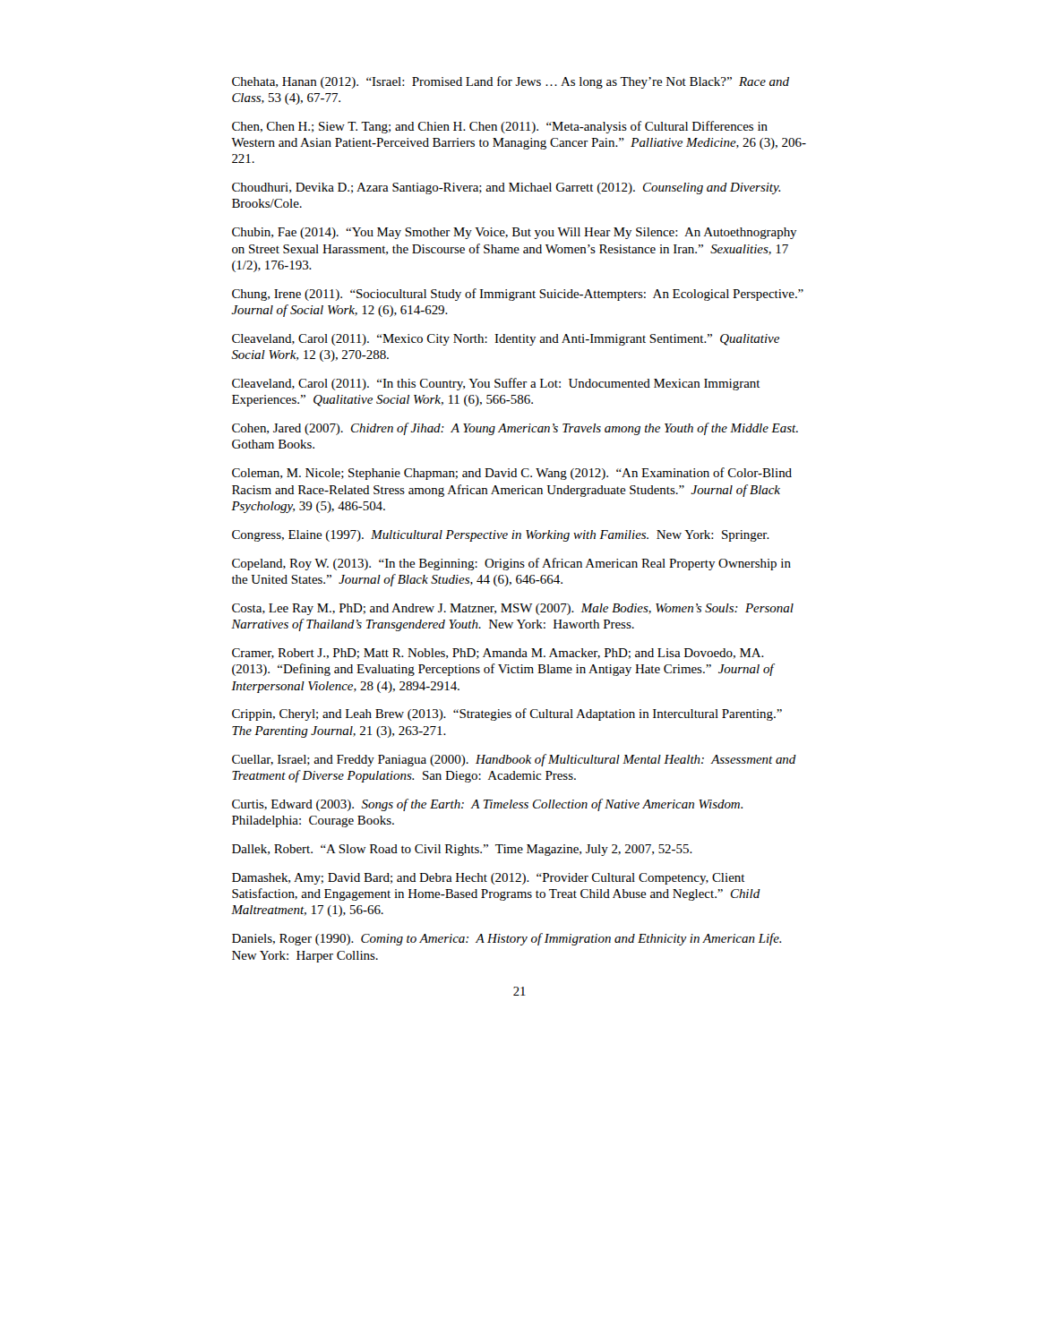Chehata, Hanan (2012). “Israel: Promised Land for Jews … As long as They’re Not Black?” Race and Class, 53 (4), 67-77.
Chen, Chen H.; Siew T. Tang; and Chien H. Chen (2011). “Meta-analysis of Cultural Differences in Western and Asian Patient-Perceived Barriers to Managing Cancer Pain.” Palliative Medicine, 26 (3), 206-221.
Choudhuri, Devika D.; Azara Santiago-Rivera; and Michael Garrett (2012). Counseling and Diversity. Brooks/Cole.
Chubin, Fae (2014). “You May Smother My Voice, But you Will Hear My Silence: An Autoethnography on Street Sexual Harassment, the Discourse of Shame and Women’s Resistance in Iran.” Sexualities, 17 (1/2), 176-193.
Chung, Irene (2011). “Sociocultural Study of Immigrant Suicide-Attempters: An Ecological Perspective.” Journal of Social Work, 12 (6), 614-629.
Cleaveland, Carol (2011). “Mexico City North: Identity and Anti-Immigrant Sentiment.” Qualitative Social Work, 12 (3), 270-288.
Cleaveland, Carol (2011). “In this Country, You Suffer a Lot: Undocumented Mexican Immigrant Experiences.” Qualitative Social Work, 11 (6), 566-586.
Cohen, Jared (2007). Chidren of Jihad: A Young American’s Travels among the Youth of the Middle East. Gotham Books.
Coleman, M. Nicole; Stephanie Chapman; and David C. Wang (2012). “An Examination of Color-Blind Racism and Race-Related Stress among African American Undergraduate Students.” Journal of Black Psychology, 39 (5), 486-504.
Congress, Elaine (1997). Multicultural Perspective in Working with Families. New York: Springer.
Copeland, Roy W. (2013). “In the Beginning: Origins of African American Real Property Ownership in the United States.” Journal of Black Studies, 44 (6), 646-664.
Costa, Lee Ray M., PhD; and Andrew J. Matzner, MSW (2007). Male Bodies, Women’s Souls: Personal Narratives of Thailand’s Transgendered Youth. New York: Haworth Press.
Cramer, Robert J., PhD; Matt R. Nobles, PhD; Amanda M. Amacker, PhD; and Lisa Dovoedo, MA. (2013). “Defining and Evaluating Perceptions of Victim Blame in Antigay Hate Crimes.” Journal of Interpersonal Violence, 28 (4), 2894-2914.
Crippin, Cheryl; and Leah Brew (2013). “Strategies of Cultural Adaptation in Intercultural Parenting.” The Parenting Journal, 21 (3), 263-271.
Cuellar, Israel; and Freddy Paniagua (2000). Handbook of Multicultural Mental Health: Assessment and Treatment of Diverse Populations. San Diego: Academic Press.
Curtis, Edward (2003). Songs of the Earth: A Timeless Collection of Native American Wisdom. Philadelphia: Courage Books.
Dallek, Robert. “A Slow Road to Civil Rights.” Time Magazine, July 2, 2007, 52-55.
Damashek, Amy; David Bard; and Debra Hecht (2012). “Provider Cultural Competency, Client Satisfaction, and Engagement in Home-Based Programs to Treat Child Abuse and Neglect.” Child Maltreatment, 17 (1), 56-66.
Daniels, Roger (1990). Coming to America: A History of Immigration and Ethnicity in American Life. New York: Harper Collins.
21